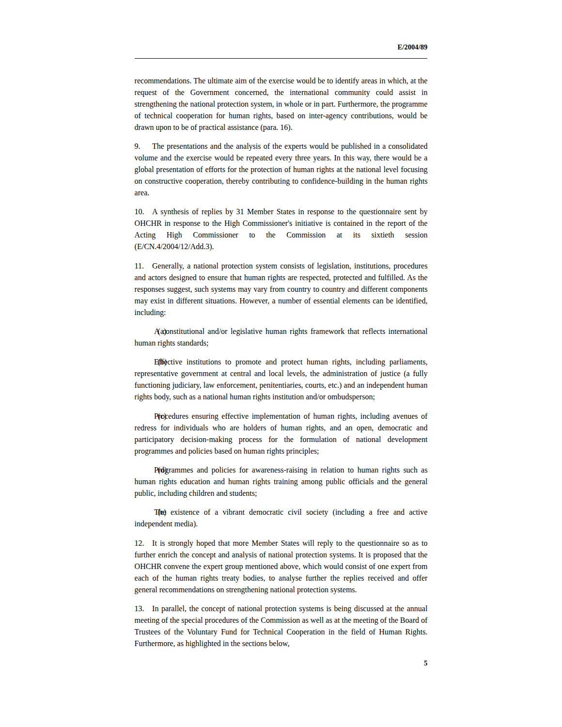E/2004/89
recommendations. The ultimate aim of the exercise would be to identify areas in which, at the request of the Government concerned, the international community could assist in strengthening the national protection system, in whole or in part. Furthermore, the programme of technical cooperation for human rights, based on inter-agency contributions, would be drawn upon to be of practical assistance (para. 16).
9. The presentations and the analysis of the experts would be published in a consolidated volume and the exercise would be repeated every three years. In this way, there would be a global presentation of efforts for the protection of human rights at the national level focusing on constructive cooperation, thereby contributing to confidence-building in the human rights area.
10. A synthesis of replies by 31 Member States in response to the questionnaire sent by OHCHR in response to the High Commissioner's initiative is contained in the report of the Acting High Commissioner to the Commission at its sixtieth session (E/CN.4/2004/12/Add.3).
11. Generally, a national protection system consists of legislation, institutions, procedures and actors designed to ensure that human rights are respected, protected and fulfilled. As the responses suggest, such systems may vary from country to country and different components may exist in different situations. However, a number of essential elements can be identified, including:
(a) A constitutional and/or legislative human rights framework that reflects international human rights standards;
(b) Effective institutions to promote and protect human rights, including parliaments, representative government at central and local levels, the administration of justice (a fully functioning judiciary, law enforcement, penitentiaries, courts, etc.) and an independent human rights body, such as a national human rights institution and/or ombudsperson;
(c) Procedures ensuring effective implementation of human rights, including avenues of redress for individuals who are holders of human rights, and an open, democratic and participatory decision-making process for the formulation of national development programmes and policies based on human rights principles;
(d) Programmes and policies for awareness-raising in relation to human rights such as human rights education and human rights training among public officials and the general public, including children and students;
(e) The existence of a vibrant democratic civil society (including a free and active independent media).
12. It is strongly hoped that more Member States will reply to the questionnaire so as to further enrich the concept and analysis of national protection systems. It is proposed that the OHCHR convene the expert group mentioned above, which would consist of one expert from each of the human rights treaty bodies, to analyse further the replies received and offer general recommendations on strengthening national protection systems.
13. In parallel, the concept of national protection systems is being discussed at the annual meeting of the special procedures of the Commission as well as at the meeting of the Board of Trustees of the Voluntary Fund for Technical Cooperation in the field of Human Rights. Furthermore, as highlighted in the sections below,
5